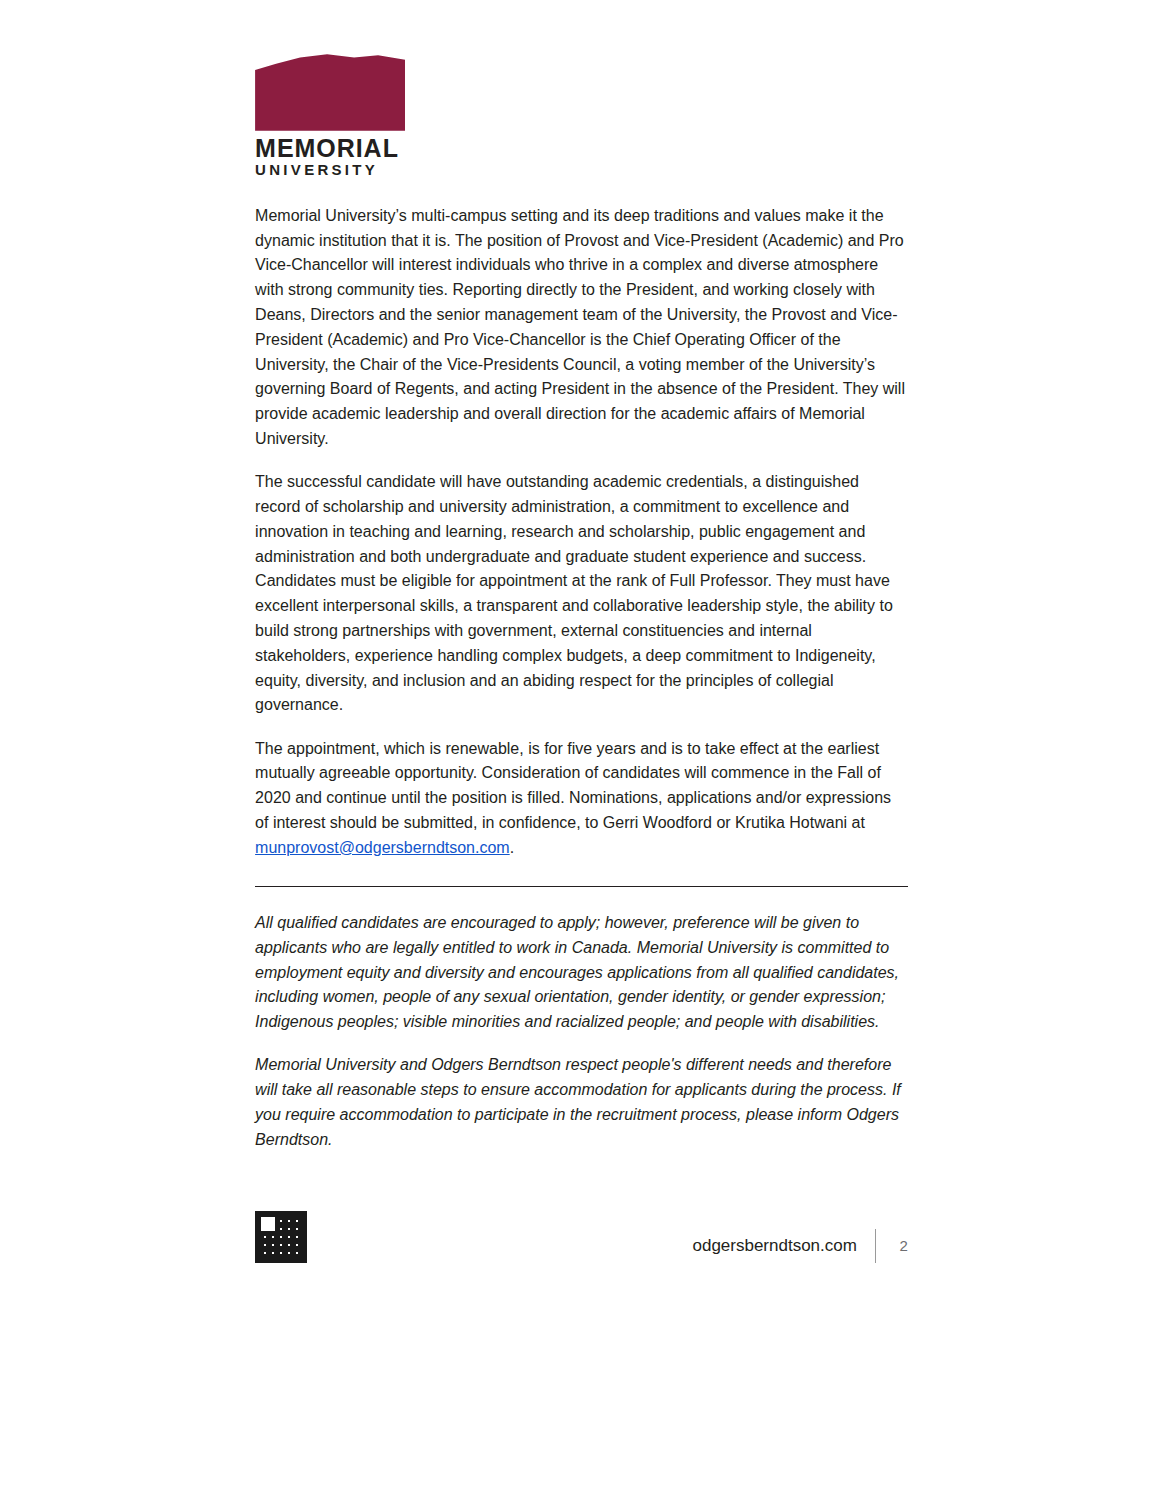MEMORIAL
UNIVERSITY
Memorial University’s multi-campus setting and its deep traditions and values make it the dynamic institution that it is. The position of Provost and Vice-President (Academic) and Pro Vice-Chancellor will interest individuals who thrive in a complex and diverse atmosphere with strong community ties. Reporting directly to the President, and working closely with Deans, Directors and the senior management team of the University, the Provost and Vice-President (Academic) and Pro Vice-Chancellor is the Chief Operating Officer of the University, the Chair of the Vice-Presidents Council, a voting member of the University’s governing Board of Regents, and acting President in the absence of the President. They will provide academic leadership and overall direction for the academic affairs of Memorial University.
The successful candidate will have outstanding academic credentials, a distinguished record of scholarship and university administration, a commitment to excellence and innovation in teaching and learning, research and scholarship, public engagement and administration and both undergraduate and graduate student experience and success. Candidates must be eligible for appointment at the rank of Full Professor. They must have excellent interpersonal skills, a transparent and collaborative leadership style, the ability to build strong partnerships with government, external constituencies and internal stakeholders, experience handling complex budgets, a deep commitment to Indigeneity, equity, diversity, and inclusion and an abiding respect for the principles of collegial governance.
The appointment, which is renewable, is for five years and is to take effect at the earliest mutually agreeable opportunity. Consideration of candidates will commence in the Fall of 2020 and continue until the position is filled. Nominations, applications and/or expressions of interest should be submitted, in confidence, to Gerri Woodford or Krutika Hotwani at munprovost@odgersberndtson.com.
All qualified candidates are encouraged to apply; however, preference will be given to applicants who are legally entitled to work in Canada. Memorial University is committed to employment equity and diversity and encourages applications from all qualified candidates, including women, people of any sexual orientation, gender identity, or gender expression; Indigenous peoples; visible minorities and racialized people; and people with disabilities.
Memorial University and Odgers Berndtson respect people's different needs and therefore will take all reasonable steps to ensure accommodation for applicants during the process. If you require accommodation to participate in the recruitment process, please inform Odgers Berndtson.
odgersberndtson.com 2